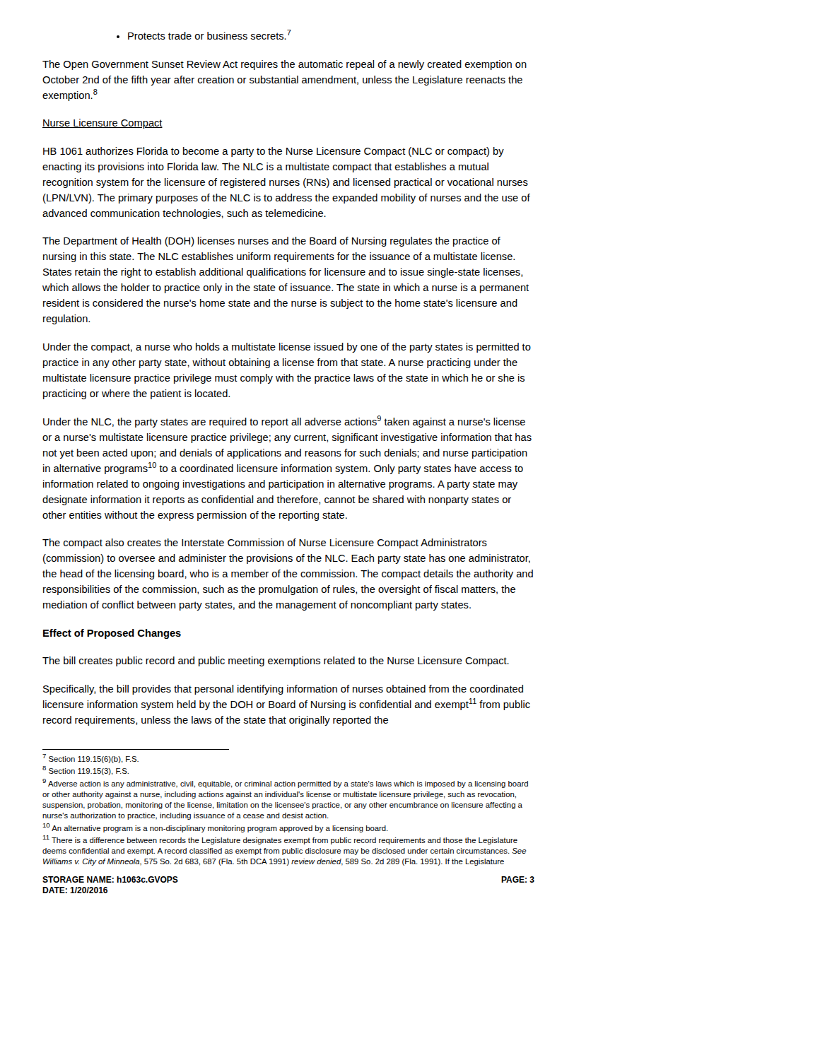Protects trade or business secrets.7
The Open Government Sunset Review Act requires the automatic repeal of a newly created exemption on October 2nd of the fifth year after creation or substantial amendment, unless the Legislature reenacts the exemption.8
Nurse Licensure Compact
HB 1061 authorizes Florida to become a party to the Nurse Licensure Compact (NLC or compact) by enacting its provisions into Florida law. The NLC is a multistate compact that establishes a mutual recognition system for the licensure of registered nurses (RNs) and licensed practical or vocational nurses (LPN/LVN). The primary purposes of the NLC is to address the expanded mobility of nurses and the use of advanced communication technologies, such as telemedicine.
The Department of Health (DOH) licenses nurses and the Board of Nursing regulates the practice of nursing in this state. The NLC establishes uniform requirements for the issuance of a multistate license. States retain the right to establish additional qualifications for licensure and to issue single-state licenses, which allows the holder to practice only in the state of issuance. The state in which a nurse is a permanent resident is considered the nurse's home state and the nurse is subject to the home state's licensure and regulation.
Under the compact, a nurse who holds a multistate license issued by one of the party states is permitted to practice in any other party state, without obtaining a license from that state. A nurse practicing under the multistate licensure practice privilege must comply with the practice laws of the state in which he or she is practicing or where the patient is located.
Under the NLC, the party states are required to report all adverse actions9 taken against a nurse's license or a nurse's multistate licensure practice privilege; any current, significant investigative information that has not yet been acted upon; and denials of applications and reasons for such denials; and nurse participation in alternative programs10 to a coordinated licensure information system. Only party states have access to information related to ongoing investigations and participation in alternative programs. A party state may designate information it reports as confidential and therefore, cannot be shared with nonparty states or other entities without the express permission of the reporting state.
The compact also creates the Interstate Commission of Nurse Licensure Compact Administrators (commission) to oversee and administer the provisions of the NLC. Each party state has one administrator, the head of the licensing board, who is a member of the commission. The compact details the authority and responsibilities of the commission, such as the promulgation of rules, the oversight of fiscal matters, the mediation of conflict between party states, and the management of noncompliant party states.
Effect of Proposed Changes
The bill creates public record and public meeting exemptions related to the Nurse Licensure Compact.
Specifically, the bill provides that personal identifying information of nurses obtained from the coordinated licensure information system held by the DOH or Board of Nursing is confidential and exempt11 from public record requirements, unless the laws of the state that originally reported the
7 Section 119.15(6)(b), F.S.
8 Section 119.15(3), F.S.
9 Adverse action is any administrative, civil, equitable, or criminal action permitted by a state's laws which is imposed by a licensing board or other authority against a nurse, including actions against an individual's license or multistate licensure privilege, such as revocation, suspension, probation, monitoring of the license, limitation on the licensee's practice, or any other encumbrance on licensure affecting a nurse's authorization to practice, including issuance of a cease and desist action.
10 An alternative program is a non-disciplinary monitoring program approved by a licensing board.
11 There is a difference between records the Legislature designates exempt from public record requirements and those the Legislature deems confidential and exempt. A record classified as exempt from public disclosure may be disclosed under certain circumstances. See Williams v. City of Minneola, 575 So. 2d 683, 687 (Fla. 5th DCA 1991) review denied, 589 So. 2d 289 (Fla. 1991). If the Legislature
STORAGE NAME: h1063c.GVOPS PAGE: 3
DATE: 1/20/2016